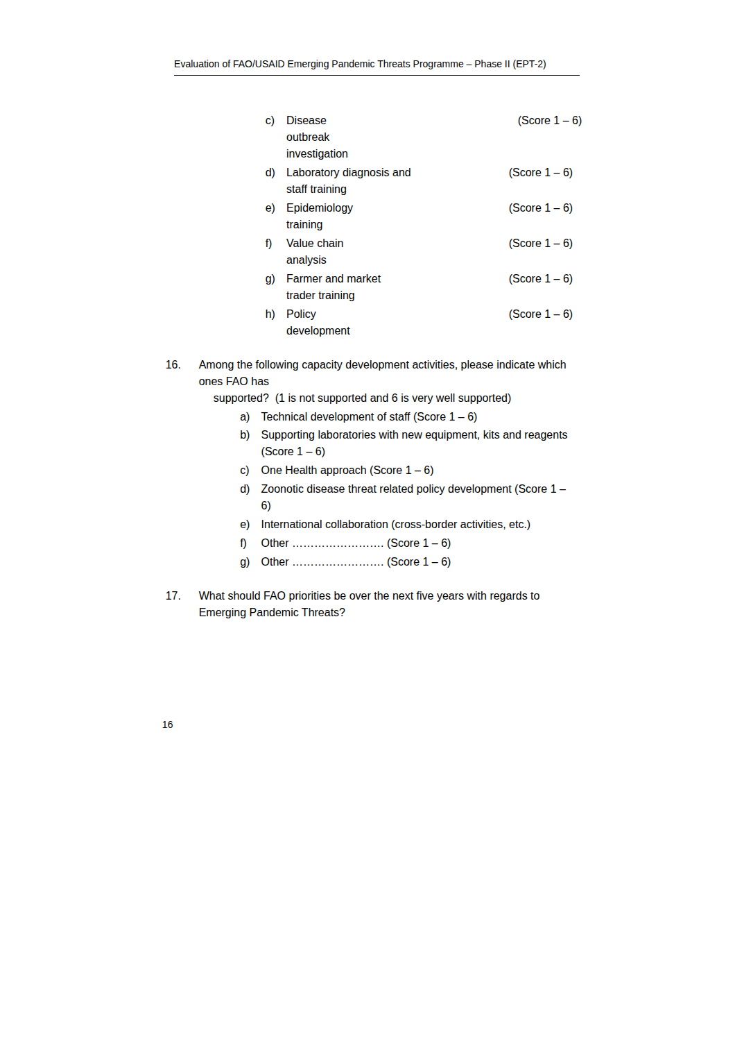Evaluation of FAO/USAID Emerging Pandemic Threats Programme – Phase II (EPT-2)
c) Disease outbreak investigation(Score 1 – 6)
d) Laboratory diagnosis and staff training(Score 1 – 6)
e) Epidemiology training(Score 1 – 6)
f) Value chain analysis(Score 1 – 6)
g) Farmer and market trader training(Score 1 – 6)
h) Policy development(Score 1 – 6)
Among the following capacity development activities, please indicate which ones FAO has supported? (1 is not supported and 6 is very well supported)
a) Technical development of staff (Score 1 – 6)
b) Supporting laboratories with new equipment, kits and reagents (Score 1 – 6)
c) One Health approach (Score 1 – 6)
d) Zoonotic disease threat related policy development (Score 1 – 6)
e) International collaboration (cross-border activities, etc.)
f) Other ……………………. (Score 1 – 6)
g) Other ……………………. (Score 1 – 6)
What should FAO priorities be over the next five years with regards to Emerging Pandemic Threats?
16